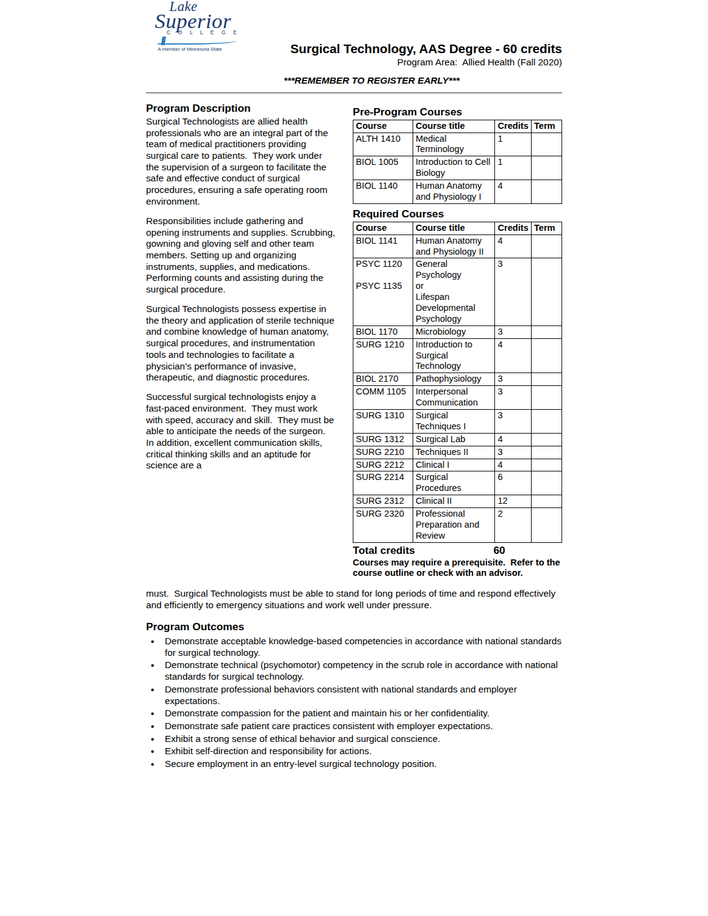Lake Superior C O L L E G E A member of Minnesota State
Surgical Technology, AAS Degree - 60 credits
Program Area: Allied Health (Fall 2020)
***REMEMBER TO REGISTER EARLY***
Program Description
Surgical Technologists are allied health professionals who are an integral part of the team of medical practitioners providing surgical care to patients. They work under the supervision of a surgeon to facilitate the safe and effective conduct of surgical procedures, ensuring a safe operating room environment.
Responsibilities include gathering and opening instruments and supplies. Scrubbing, gowning and gloving self and other team members. Setting up and organizing instruments, supplies, and medications. Performing counts and assisting during the surgical procedure.
Surgical Technologists possess expertise in the theory and application of sterile technique and combine knowledge of human anatomy, surgical procedures, and instrumentation tools and technologies to facilitate a physician’s performance of invasive, therapeutic, and diagnostic procedures.
Successful surgical technologists enjoy a fast-paced environment. They must work with speed, accuracy and skill. They must be able to anticipate the needs of the surgeon. In addition, excellent communication skills, critical thinking skills and an aptitude for science are a
Pre-Program Courses
| Course | Course title | Credits | Term |
| --- | --- | --- | --- |
| ALTH 1410 | Medical Terminology | 1 | |
| BIOL 1005 | Introduction to Cell Biology | 1 | |
| BIOL 1140 | Human Anatomy and Physiology I | 4 | |
Required Courses
| Course | Course title | Credits | Term |
| --- | --- | --- | --- |
| BIOL 1141 | Human Anatomy and Physiology II | 4 | |
| PSYC 1120 PSYC 1135 | General Psychology or Lifespan Developmental Psychology | 3 | |
| BIOL 1170 | Microbiology | 3 | |
| SURG 1210 | Introduction to Surgical Technology | 4 | |
| BIOL 2170 | Pathophysiology | 3 | |
| COMM 1105 | Interpersonal Communication | 3 | |
| SURG 1310 | Surgical Techniques I | 3 | |
| SURG 1312 | Surgical Lab | 4 | |
| SURG 2210 | Techniques II | 3 | |
| SURG 2212 | Clinical I | 4 | |
| SURG 2214 | Surgical Procedures | 6 | |
| SURG 2312 | Clinical II | 12 | |
| SURG 2320 | Professional Preparation and Review | 2 | |
Total credits 60
Courses may require a prerequisite. Refer to the course outline or check with an advisor.
must. Surgical Technologists must be able to stand for long periods of time and respond effectively and efficiently to emergency situations and work well under pressure.
Program Outcomes
Demonstrate acceptable knowledge-based competencies in accordance with national standards for surgical technology.
Demonstrate technical (psychomotor) competency in the scrub role in accordance with national standards for surgical technology.
Demonstrate professional behaviors consistent with national standards and employer expectations.
Demonstrate compassion for the patient and maintain his or her confidentiality.
Demonstrate safe patient care practices consistent with employer expectations.
Exhibit a strong sense of ethical behavior and surgical conscience.
Exhibit self-direction and responsibility for actions.
Secure employment in an entry-level surgical technology position.